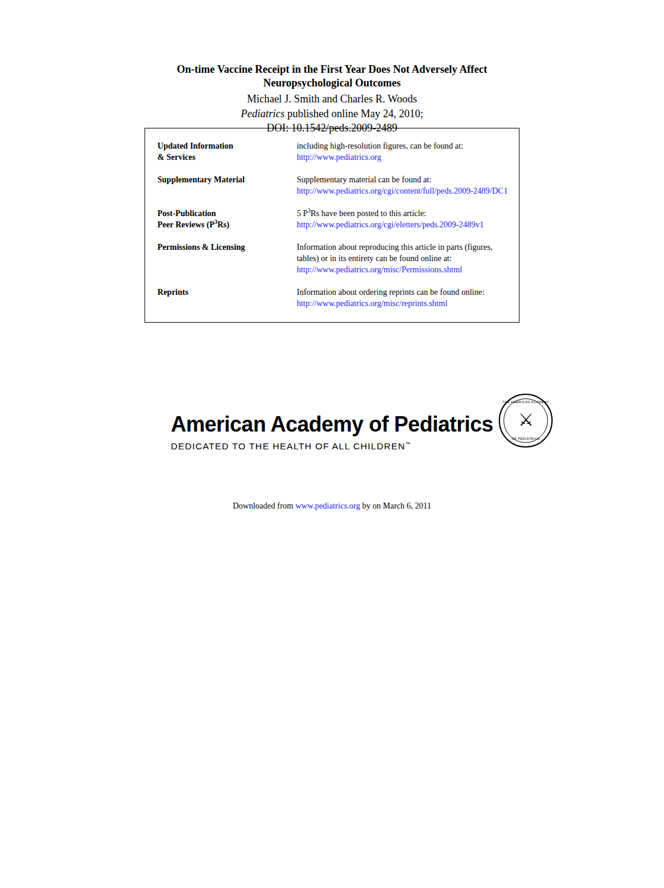On-time Vaccine Receipt in the First Year Does Not Adversely Affect
Neuropsychological Outcomes
Michael J. Smith and Charles R. Woods
Pediatrics published online May 24, 2010;
DOI: 10.1542/peds.2009-2489
| Updated Information & Services | including high-resolution figures, can be found at: http://www.pediatrics.org |
| Supplementary Material | Supplementary material can be found at: http://www.pediatrics.org/cgi/content/full/peds.2009-2489/DC1 |
| Post-Publication Peer Reviews (P 3 Rs) | 5 P 3 Rs have been posted to this article: http://www.pediatrics.org/cgi/eletters/peds.2009-2489v1 |
| Permissions & Licensing | Information about reproducing this article in parts (figures, tables) or in its entirety can be found online at: http://www.pediatrics.org/misc/Permissions.shtml |
| Reprints | Information about ordering reprints can be found online: http://www.pediatrics.org/misc/reprints.shtml |
American Academy of Pediatrics
DEDICATED TO THE HEALTH OF ALL CHILDREN™
THE AMERICAN ACADEMY
⚔
OF PEDIATRICS
Downloaded from www.pediatrics.org by on March 6, 2011